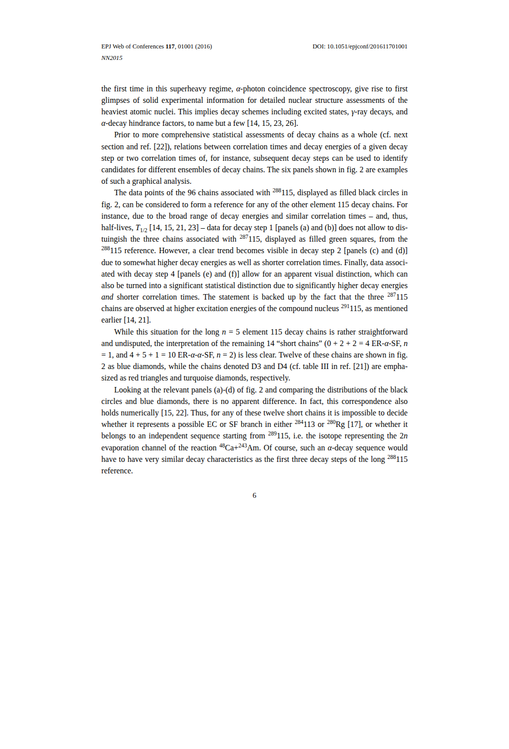EPJ Web of Conferences 117, 01001 (2016)
DOI: 10.1051/epjconf/201611701001
NN2015
the first time in this superheavy regime, α-photon coincidence spectroscopy, give rise to first glimpses of solid experimental information for detailed nuclear structure assessments of the heaviest atomic nuclei. This implies decay schemes including excited states, γ-ray decays, and α-decay hindrance factors, to name but a few [14, 15, 23, 26].
Prior to more comprehensive statistical assessments of decay chains as a whole (cf. next section and ref. [22]), relations between correlation times and decay energies of a given decay step or two correlation times of, for instance, subsequent decay steps can be used to identify candidates for different ensembles of decay chains. The six panels shown in fig. 2 are examples of such a graphical analysis.
The data points of the 96 chains associated with 288115, displayed as filled black circles in fig. 2, can be considered to form a reference for any of the other element 115 decay chains. For instance, due to the broad range of decay energies and similar correlation times – and, thus, half-lives, T1/2 [14, 15, 21, 23] – data for decay step 1 [panels (a) and (b)] does not allow to distuingish the three chains associated with 287115, displayed as filled green squares, from the 288115 reference. However, a clear trend becomes visible in decay step 2 [panels (c) and (d)] due to somewhat higher decay energies as well as shorter correlation times. Finally, data associated with decay step 4 [panels (e) and (f)] allow for an apparent visual distinction, which can also be turned into a significant statistical distinction due to significantly higher decay energies and shorter correlation times. The statement is backed up by the fact that the three 287115 chains are observed at higher excitation energies of the compound nucleus 291115, as mentioned earlier [14, 21].
While this situation for the long n = 5 element 115 decay chains is rather straightforward and undisputed, the interpretation of the remaining 14 “short chains” (0 + 2 + 2 = 4 ER-α-SF, n = 1, and 4 + 5 + 1 = 10 ER-α-α-SF, n = 2) is less clear. Twelve of these chains are shown in fig. 2 as blue diamonds, while the chains denoted D3 and D4 (cf. table III in ref. [21]) are emphasized as red triangles and turquoise diamonds, respectively.
Looking at the relevant panels (a)-(d) of fig. 2 and comparing the distributions of the black circles and blue diamonds, there is no apparent difference. In fact, this correspondence also holds numerically [15, 22]. Thus, for any of these twelve short chains it is impossible to decide whether it represents a possible EC or SF branch in either 284113 or 280Rg [17], or whether it belongs to an independent sequence starting from 289115, i.e. the isotope representing the 2n evaporation channel of the reaction 48Ca+243Am. Of course, such an α-decay sequence would have to have very similar decay characteristics as the first three decay steps of the long 288115 reference.
6